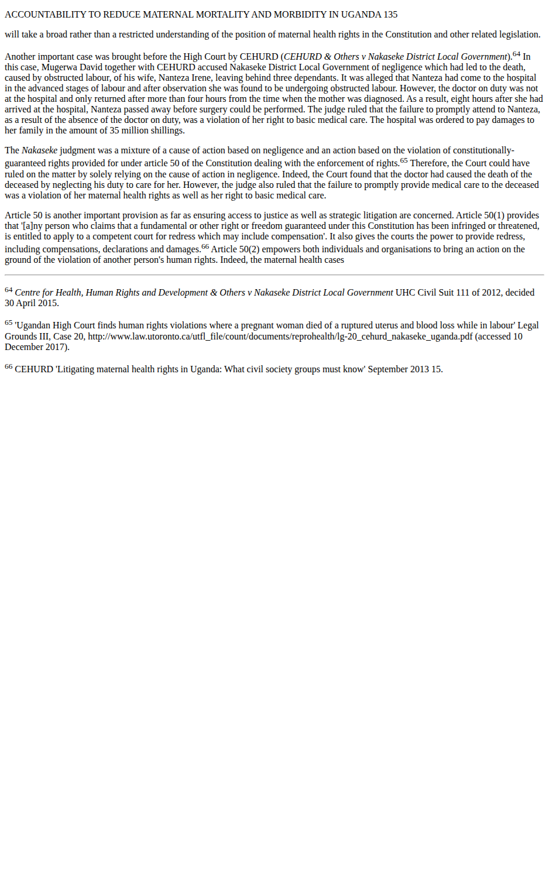ACCOUNTABILITY TO REDUCE MATERNAL MORTALITY AND MORBIDITY IN UGANDA 135
will take a broad rather than a restricted understanding of the position of maternal health rights in the Constitution and other related legislation.
Another important case was brought before the High Court by CEHURD (CEHURD & Others v Nakaseke District Local Government).64 In this case, Mugerwa David together with CEHURD accused Nakaseke District Local Government of negligence which had led to the death, caused by obstructed labour, of his wife, Nanteza Irene, leaving behind three dependants. It was alleged that Nanteza had come to the hospital in the advanced stages of labour and after observation she was found to be undergoing obstructed labour. However, the doctor on duty was not at the hospital and only returned after more than four hours from the time when the mother was diagnosed. As a result, eight hours after she had arrived at the hospital, Nanteza passed away before surgery could be performed. The judge ruled that the failure to promptly attend to Nanteza, as a result of the absence of the doctor on duty, was a violation of her right to basic medical care. The hospital was ordered to pay damages to her family in the amount of 35 million shillings.
The Nakaseke judgment was a mixture of a cause of action based on negligence and an action based on the violation of constitutionally-guaranteed rights provided for under article 50 of the Constitution dealing with the enforcement of rights.65 Therefore, the Court could have ruled on the matter by solely relying on the cause of action in negligence. Indeed, the Court found that the doctor had caused the death of the deceased by neglecting his duty to care for her. However, the judge also ruled that the failure to promptly provide medical care to the deceased was a violation of her maternal health rights as well as her right to basic medical care.
Article 50 is another important provision as far as ensuring access to justice as well as strategic litigation are concerned. Article 50(1) provides that '[a]ny person who claims that a fundamental or other right or freedom guaranteed under this Constitution has been infringed or threatened, is entitled to apply to a competent court for redress which may include compensation'. It also gives the courts the power to provide redress, including compensations, declarations and damages.66 Article 50(2) empowers both individuals and organisations to bring an action on the ground of the violation of another person's human rights. Indeed, the maternal health cases
64 Centre for Health, Human Rights and Development & Others v Nakaseke District Local Government UHC Civil Suit 111 of 2012, decided 30 April 2015.
65 'Ugandan High Court finds human rights violations where a pregnant woman died of a ruptured uterus and blood loss while in labour' Legal Grounds III, Case 20, http://www.law.utoronto.ca/utfl_file/count/documents/reprohealth/lg-20_cehurd_nakaseke_uganda.pdf (accessed 10 December 2017).
66 CEHURD 'Litigating maternal health rights in Uganda: What civil society groups must know' September 2013 15.